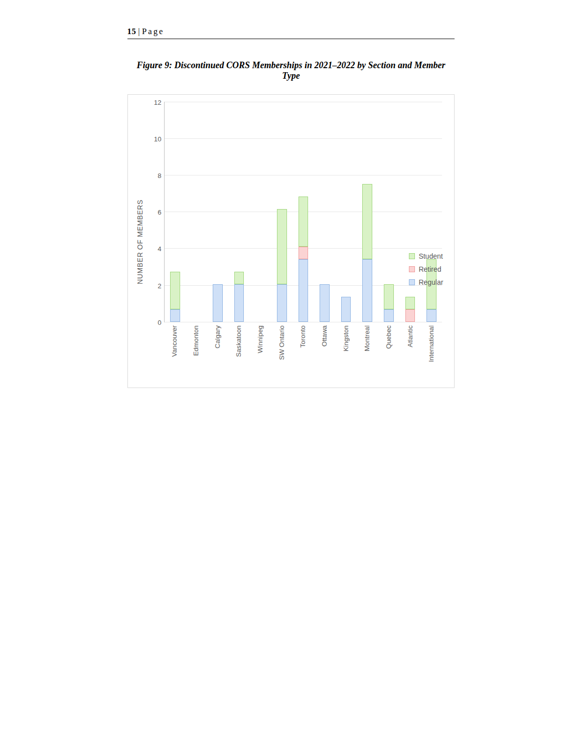15|Page
Figure 9: Discontinued CORS Memberships in 2021–2022 by Section and Member Type
NUMBER OF MEMBERS
12
10
8
6
4
2
0
Vancouver
Edmonton
Calgary
Saskatoon
Winnipeg
SW Ontario
Toronto
Ottawa
Kingston
Montreal
Quebec
Atlantic
International
Student
Retired
Regular